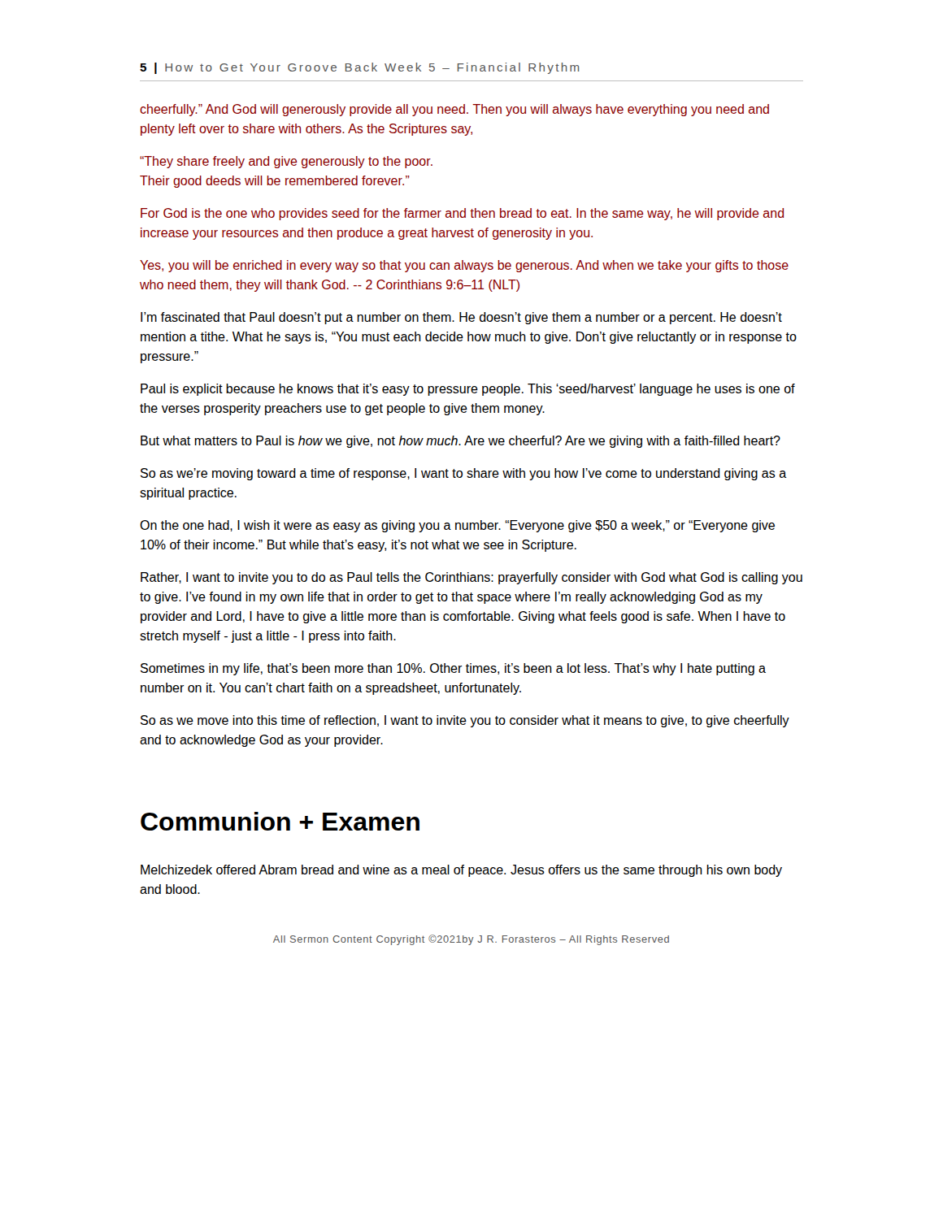5 | How to Get Your Groove Back Week 5 – Financial Rhythm
cheerfully.” And God will generously provide all you need. Then you will always have everything you need and plenty left over to share with others. As the Scriptures say,
“They share freely and give generously to the poor.
Their good deeds will be remembered forever.”
For God is the one who provides seed for the farmer and then bread to eat. In the same way, he will provide and increase your resources and then produce a great harvest of generosity in you.
Yes, you will be enriched in every way so that you can always be generous. And when we take your gifts to those who need them, they will thank God. -- 2 Corinthians 9:6–11 (NLT)
I’m fascinated that Paul doesn’t put a number on them. He doesn’t give them a number or a percent. He doesn’t mention a tithe. What he says is, “You must each decide how much to give. Don’t give reluctantly or in response to pressure.”
Paul is explicit because he knows that it’s easy to pressure people. This ‘seed/harvest’ language he uses is one of the verses prosperity preachers use to get people to give them money.
But what matters to Paul is how we give, not how much. Are we cheerful? Are we giving with a faith-filled heart?
So as we’re moving toward a time of response, I want to share with you how I’ve come to understand giving as a spiritual practice.
On the one had, I wish it were as easy as giving you a number. “Everyone give $50 a week,” or “Everyone give 10% of their income.” But while that’s easy, it’s not what we see in Scripture.
Rather, I want to invite you to do as Paul tells the Corinthians: prayerfully consider with God what God is calling you to give. I’ve found in my own life that in order to get to that space where I’m really acknowledging God as my provider and Lord, I have to give a little more than is comfortable. Giving what feels good is safe. When I have to stretch myself - just a little - I press into faith.
Sometimes in my life, that’s been more than 10%. Other times, it’s been a lot less. That’s why I hate putting a number on it. You can’t chart faith on a spreadsheet, unfortunately.
So as we move into this time of reflection, I want to invite you to consider what it means to give, to give cheerfully and to acknowledge God as your provider.
Communion + Examen
Melchizedek offered Abram bread and wine as a meal of peace. Jesus offers us the same through his own body and blood.
All Sermon Content Copyright ©2021by J R. Forasteros – All Rights Reserved